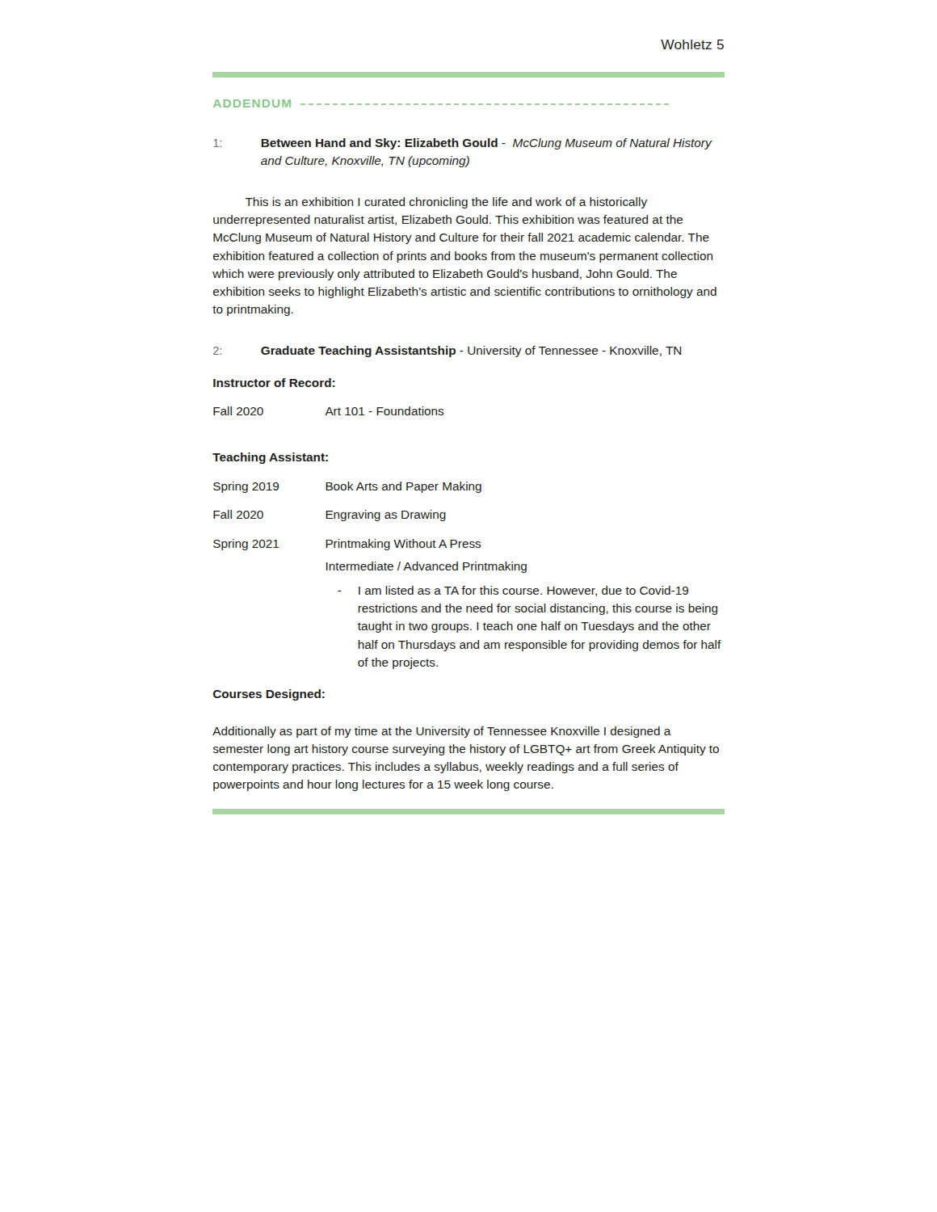Wohletz 5
ADDENDUM
1:
Between Hand and Sky: Elizabeth Gould - McClung Museum of Natural History and Culture, Knoxville, TN (upcoming)
This is an exhibition I curated chronicling the life and work of a historically underrepresented naturalist artist, Elizabeth Gould. This exhibition was featured at the McClung Museum of Natural History and Culture for their fall 2021 academic calendar. The exhibition featured a collection of prints and books from the museum's permanent collection which were previously only attributed to Elizabeth Gould's husband, John Gould. The exhibition seeks to highlight Elizabeth’s artistic and scientific contributions to ornithology and to printmaking.
2:
Graduate Teaching Assistantship - University of Tennessee - Knoxville, TN
Instructor of Record:
Fall 2020
Art 101 - Foundations
Teaching Assistant:
Spring 2019
Book Arts and Paper Making
Fall 2020
Engraving as Drawing
Spring 2021
Printmaking Without A Press
Intermediate / Advanced Printmaking
I am listed as a TA for this course. However, due to Covid-19 restrictions and the need for social distancing, this course is being taught in two groups. I teach one half on Tuesdays and the other half on Thursdays and am responsible for providing demos for half of the projects.
Courses Designed:
Additionally as part of my time at the University of Tennessee Knoxville I designed a semester long art history course surveying the history of LGBTQ+ art from Greek Antiquity to contemporary practices. This includes a syllabus, weekly readings and a full series of powerpoints and hour long lectures for a 15 week long course.